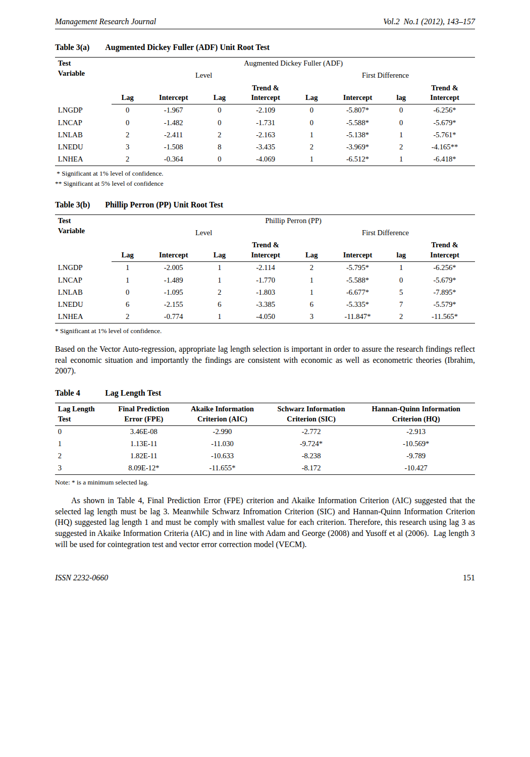Management Research Journal Vol.2 No.1 (2012), 143–157
Table 3(a) Augmented Dickey Fuller (ADF) Unit Root Test
| Test Variable | Augmented Dickey Fuller (ADF) |
| --- | --- |
| Level | First Difference |
| Lag | Intercept | Lag | Trend & Intercept | Lag | Intercept | lag | Trend & Intercept |
| LNGDP | 0 | -1.967 | 0 | -2.109 | 0 | -5.807* | 0 | -6.256* |
| LNCAP | 0 | -1.482 | 0 | -1.731 | 0 | -5.588* | 0 | -5.679* |
| LNLAB | 2 | -2.411 | 2 | -2.163 | 1 | -5.138* | 1 | -5.761* |
| LNEDU | 3 | -1.508 | 8 | -3.435 | 2 | -3.969* | 2 | -4.165** |
| LNHEA | 2 | -0.364 | 0 | -4.069 | 1 | -6.512* | 1 | -6.418* |
* Significant at 1% level of confidence.
** Significant at 5% level of confidence
Table 3(b) Phillip Perron (PP) Unit Root Test
| Test Variable | Phillip Perron (PP) |
| --- | --- |
| Level | First Difference |
| Lag | Intercept | Lag | Trend & Intercept | Lag | Intercept | lag | Trend & Intercept |
| LNGDP | 1 | -2.005 | 1 | -2.114 | 2 | -5.795* | 1 | -6.256* |
| LNCAP | 1 | -1.489 | 1 | -1.770 | 1 | -5.588* | 0 | -5.679* |
| LNLAB | 0 | -1.095 | 2 | -1.803 | 1 | -6.677* | 5 | -7.895* |
| LNEDU | 6 | -2.155 | 6 | -3.385 | 6 | -5.335* | 7 | -5.579* |
| LNHEA | 2 | -0.774 | 1 | -4.050 | 3 | -11.847* | 2 | -11.565* |
* Significant at 1% level of confidence.
Based on the Vector Auto-regression, appropriate lag length selection is important in order to assure the research findings reflect real economic situation and importantly the findings are consistent with economic as well as econometric theories (Ibrahim, 2007).
Table 4 Lag Length Test
| Lag Length Test | Final Prediction Error (FPE) | Akaike Information Criterion (AIC) | Schwarz Information Criterion (SIC) | Hannan-Quinn Information Criterion (HQ) |
| --- | --- | --- | --- | --- |
| 0 | 3.46E-08 | -2.990 | -2.772 | -2.913 |
| 1 | 1.13E-11 | -11.030 | -9.724* | -10.569* |
| 2 | 1.82E-11 | -10.633 | -8.238 | -9.789 |
| 3 | 8.09E-12* | -11.655* | -8.172 | -10.427 |
Note: * is a minimum selected lag.
As shown in Table 4, Final Prediction Error (FPE) criterion and Akaike Information Criterion (AIC) suggested that the selected lag length must be lag 3. Meanwhile Schwarz Infromation Criterion (SIC) and Hannan-Quinn Information Criterion (HQ) suggested lag length 1 and must be comply with smallest value for each criterion. Therefore, this research using lag 3 as suggested in Akaike Information Criteria (AIC) and in line with Adam and George (2008) and Yusoff et al (2006). Lag length 3 will be used for cointegration test and vector error correction model (VECM).
ISSN 2232-0660 151